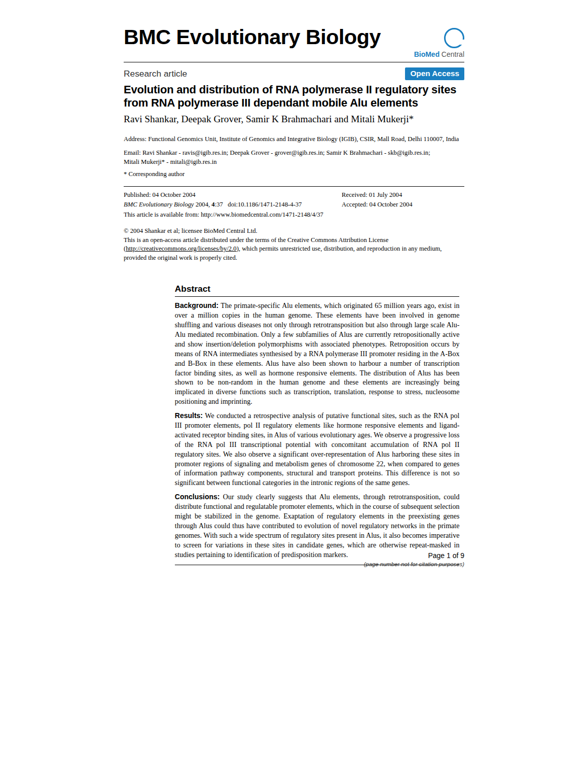BMC Evolutionary Biology
BioMed Central
Research article
Open Access
Evolution and distribution of RNA polymerase II regulatory sites from RNA polymerase III dependant mobile Alu elements
Ravi Shankar, Deepak Grover, Samir K Brahmachari and Mitali Mukerji*
Address: Functional Genomics Unit, Institute of Genomics and Integrative Biology (IGIB), CSIR, Mall Road, Delhi 110007, India
Email: Ravi Shankar - ravis@igib.res.in; Deepak Grover - grover@igib.res.in; Samir K Brahmachari - skb@igib.res.in;
Mitali Mukerji* - mitali@igib.res.in
* Corresponding author
Published: 04 October 2004
BMC Evolutionary Biology 2004, 4:37 doi:10.1186/1471-2148-4-37
This article is available from: http://www.biomedcentral.com/1471-2148/4/37
Received: 01 July 2004
Accepted: 04 October 2004
© 2004 Shankar et al; licensee BioMed Central Ltd.
This is an open-access article distributed under the terms of the Creative Commons Attribution License (http://creativecommons.org/licenses/by/2.0), which permits unrestricted use, distribution, and reproduction in any medium, provided the original work is properly cited.
Abstract
Background: The primate-specific Alu elements, which originated 65 million years ago, exist in over a million copies in the human genome. These elements have been involved in genome shuffling and various diseases not only through retrotransposition but also through large scale Alu-Alu mediated recombination. Only a few subfamilies of Alus are currently retropositionally active and show insertion/deletion polymorphisms with associated phenotypes. Retroposition occurs by means of RNA intermediates synthesised by a RNA polymerase III promoter residing in the A-Box and B-Box in these elements. Alus have also been shown to harbour a number of transcription factor binding sites, as well as hormone responsive elements. The distribution of Alus has been shown to be non-random in the human genome and these elements are increasingly being implicated in diverse functions such as transcription, translation, response to stress, nucleosome positioning and imprinting.
Results: We conducted a retrospective analysis of putative functional sites, such as the RNA pol III promoter elements, pol II regulatory elements like hormone responsive elements and ligand-activated receptor binding sites, in Alus of various evolutionary ages. We observe a progressive loss of the RNA pol III transcriptional potential with concomitant accumulation of RNA pol II regulatory sites. We also observe a significant over-representation of Alus harboring these sites in promoter regions of signaling and metabolism genes of chromosome 22, when compared to genes of information pathway components, structural and transport proteins. This difference is not so significant between functional categories in the intronic regions of the same genes.
Conclusions: Our study clearly suggests that Alu elements, through retrotransposition, could distribute functional and regulatable promoter elements, which in the course of subsequent selection might be stabilized in the genome. Exaptation of regulatory elements in the preexisting genes through Alus could thus have contributed to evolution of novel regulatory networks in the primate genomes. With such a wide spectrum of regulatory sites present in Alus, it also becomes imperative to screen for variations in these sites in candidate genes, which are otherwise repeat-masked in studies pertaining to identification of predisposition markers.
Page 1 of 9
(page number not for citation purposes)